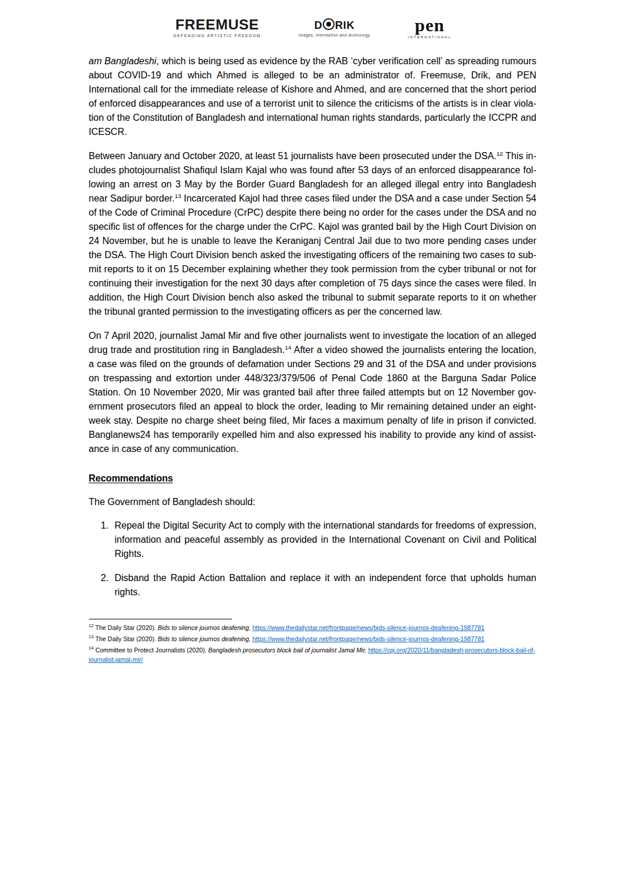FREEMUSE
Defending Artistic Freedom
D RIK
images, information and technology
pen
INTERNATIONAL
am Bangladeshi, which is being used as evidence by the RAB ‘cyber verification cell’ as spreading rumours about COVID-19 and which Ahmed is alleged to be an administrator of. Freemuse, Drik, and PEN International call for the immediate release of Kishore and Ahmed, and are concerned that the short period of enforced disappearances and use of a terrorist unit to silence the criticisms of the artists is in clear violation of the Constitution of Bangladesh and international human rights standards, particularly the ICCPR and ICESCR.
Between January and October 2020, at least 51 journalists have been prosecuted under the DSA.12 This includes photojournalist Shafiqul Islam Kajal who was found after 53 days of an enforced disappearance following an arrest on 3 May by the Border Guard Bangladesh for an alleged illegal entry into Bangladesh near Sadipur border.13 Incarcerated Kajol had three cases filed under the DSA and a case under Section 54 of the Code of Criminal Procedure (CrPC) despite there being no order for the cases under the DSA and no specific list of offences for the charge under the CrPC. Kajol was granted bail by the High Court Division on 24 November, but he is unable to leave the Keraniganj Central Jail due to two more pending cases under the DSA. The High Court Division bench asked the investigating officers of the remaining two cases to submit reports to it on 15 December explaining whether they took permission from the cyber tribunal or not for continuing their investigation for the next 30 days after completion of 75 days since the cases were filed. In addition, the High Court Division bench also asked the tribunal to submit separate reports to it on whether the tribunal granted permission to the investigating officers as per the concerned law.
On 7 April 2020, journalist Jamal Mir and five other journalists went to investigate the location of an alleged drug trade and prostitution ring in Bangladesh.14 After a video showed the journalists entering the location, a case was filed on the grounds of defamation under Sections 29 and 31 of the DSA and under provisions on trespassing and extortion under 448/323/379/506 of Penal Code 1860 at the Barguna Sadar Police Station. On 10 November 2020, Mir was granted bail after three failed attempts but on 12 November government prosecutors filed an appeal to block the order, leading to Mir remaining detained under an eight-week stay. Despite no charge sheet being filed, Mir faces a maximum penalty of life in prison if convicted. Banglanews24 has temporarily expelled him and also expressed his inability to provide any kind of assistance in case of any communication.
Recommendations
The Government of Bangladesh should:
Repeal the Digital Security Act to comply with the international standards for freedoms of expression, information and peaceful assembly as provided in the International Covenant on Civil and Political Rights.
Disband the Rapid Action Battalion and replace it with an independent force that upholds human rights.
12 The Daily Star (2020). Bids to silence journos deafening, https://www.thedailystar.net/frontpage/news/bids-silence-journos-deafening-1987781
13 The Daily Star (2020). Bids to silence journos deafening, https://www.thedailystar.net/frontpage/news/bids-silence-journos-deafening-1987781
14 Committee to Protect Journalists (2020). Bangladesh prosecutors block bail of journalist Jamal Mir, https://cpj.org/2020/11/bangladesh-prosecutors-block-bail-of-journalist-jamal-mir/